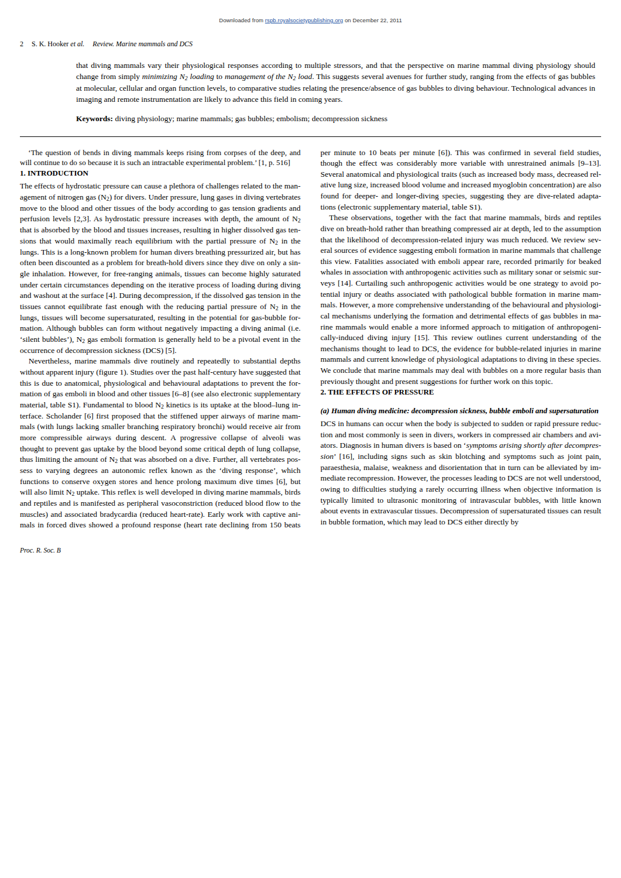Downloaded from rspb.royalsocietypublishing.org on December 22, 2011
2 S. K. Hooker et al. Review. Marine mammals and DCS
that diving mammals vary their physiological responses according to multiple stressors, and that the perspective on marine mammal diving physiology should change from simply minimizing N2 loading to management of the N2 load. This suggests several avenues for further study, ranging from the effects of gas bubbles at molecular, cellular and organ function levels, to comparative studies relating the presence/absence of gas bubbles to diving behaviour. Technological advances in imaging and remote instrumentation are likely to advance this field in coming years.
Keywords: diving physiology; marine mammals; gas bubbles; embolism; decompression sickness
‘The question of bends in diving mammals keeps rising from corpses of the deep, and will continue to do so because it is such an intractable experimental problem.’ [1, p. 516]
1. Introduction
The effects of hydrostatic pressure can cause a plethora of challenges related to the management of nitrogen gas (N2) for divers. Under pressure, lung gases in diving vertebrates move to the blood and other tissues of the body according to gas tension gradients and perfusion levels [2,3]. As hydrostatic pressure increases with depth, the amount of N2 that is absorbed by the blood and tissues increases, resulting in higher dissolved gas tensions that would maximally reach equilibrium with the partial pressure of N2 in the lungs. This is a long-known problem for human divers breathing pressurized air, but has often been discounted as a problem for breath-hold divers since they dive on only a single inhalation. However, for free-ranging animals, tissues can become highly saturated under certain circumstances depending on the iterative process of loading during diving and washout at the surface [4]. During decompression, if the dissolved gas tension in the tissues cannot equilibrate fast enough with the reducing partial pressure of N2 in the lungs, tissues will become supersaturated, resulting in the potential for gas-bubble formation. Although bubbles can form without negatively impacting a diving animal (i.e. ‘silent bubbles’), N2 gas emboli formation is generally held to be a pivotal event in the occurrence of decompression sickness (DCS) [5].
Nevertheless, marine mammals dive routinely and repeatedly to substantial depths without apparent injury (figure 1). Studies over the past half-century have suggested that this is due to anatomical, physiological and behavioural adaptations to prevent the formation of gas emboli in blood and other tissues [6–8] (see also electronic supplementary material, table S1). Fundamental to blood N2 kinetics is its uptake at the blood–lung interface. Scholander [6] first proposed that the stiffened upper airways of marine mammals (with lungs lacking smaller branching respiratory bronchi) would receive air from more compressible airways during descent. A progressive collapse of alveoli was thought to prevent gas uptake by the blood beyond some critical depth of lung collapse, thus limiting the amount of N2 that was absorbed on a dive. Further, all vertebrates possess to varying degrees an autonomic reflex known as the ‘diving response’, which functions to conserve oxygen stores and hence prolong maximum dive times [6], but will also limit N2 uptake. This reflex is well developed in diving marine mammals, birds and reptiles and is manifested as peripheral vasoconstriction (reduced blood flow to the muscles) and associated bradycardia (reduced heart-rate). Early work with captive animals in forced dives showed a profound response (heart rate declining from 150 beats per minute to 10 beats per minute [6]). This was confirmed in several field studies, though the effect was considerably more variable with unrestrained animals [9–13]. Several anatomical and physiological traits (such as increased body mass, decreased relative lung size, increased blood volume and increased myoglobin concentration) are also found for deeper- and longer-diving species, suggesting they are dive-related adaptations (electronic supplementary material, table S1).
These observations, together with the fact that marine mammals, birds and reptiles dive on breath-hold rather than breathing compressed air at depth, led to the assumption that the likelihood of decompression-related injury was much reduced. We review several sources of evidence suggesting emboli formation in marine mammals that challenge this view. Fatalities associated with emboli appear rare, recorded primarily for beaked whales in association with anthropogenic activities such as military sonar or seismic surveys [14]. Curtailing such anthropogenic activities would be one strategy to avoid potential injury or deaths associated with pathological bubble formation in marine mammals. However, a more comprehensive understanding of the behavioural and physiological mechanisms underlying the formation and detrimental effects of gas bubbles in marine mammals would enable a more informed approach to mitigation of anthropogenically-induced diving injury [15]. This review outlines current understanding of the mechanisms thought to lead to DCS, the evidence for bubble-related injuries in marine mammals and current knowledge of physiological adaptations to diving in these species. We conclude that marine mammals may deal with bubbles on a more regular basis than previously thought and present suggestions for further work on this topic.
2. The effects of pressure
(a) Human diving medicine: decompression sickness, bubble emboli and supersaturation
DCS in humans can occur when the body is subjected to sudden or rapid pressure reduction and most commonly is seen in divers, workers in compressed air chambers and aviators. Diagnosis in human divers is based on ‘symptoms arising shortly after decompression’ [16], including signs such as skin blotching and symptoms such as joint pain, paraesthesia, malaise, weakness and disorientation that in turn can be alleviated by immediate recompression. However, the processes leading to DCS are not well understood, owing to difficulties studying a rarely occurring illness when objective information is typically limited to ultrasonic monitoring of intravascular bubbles, with little known about events in extravascular tissues. Decompression of supersaturated tissues can result in bubble formation, which may lead to DCS either directly by
Proc. R. Soc. B